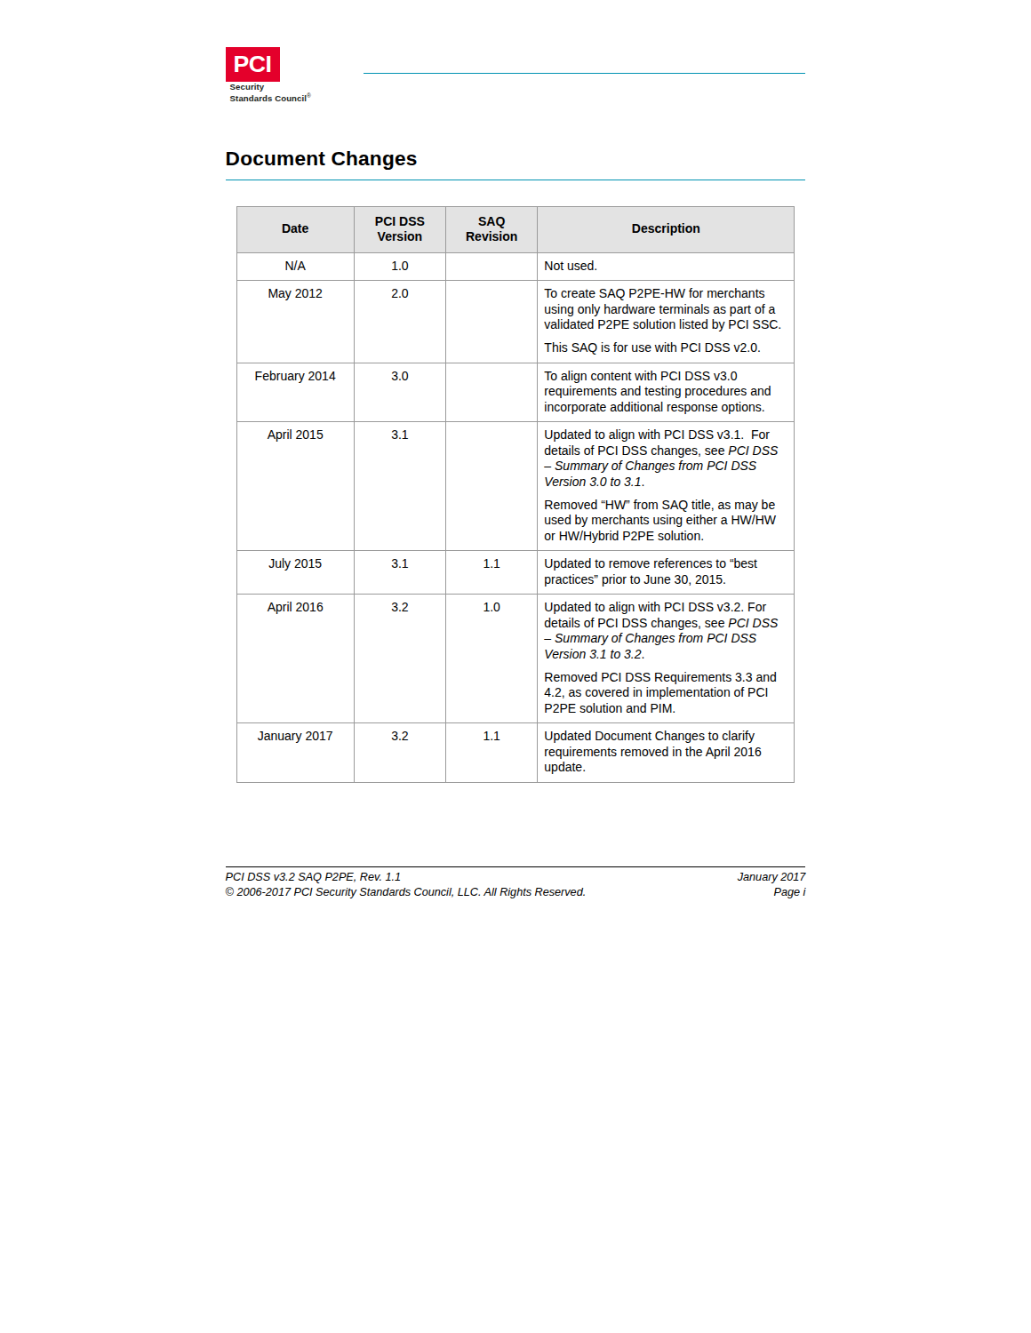PCI Security
Standards Council®
Document Changes
| Date | PCI DSS Version | SAQ Revision | Description |
| --- | --- | --- | --- |
| N/A | 1.0 | | Not used. |
| May 2012 | 2.0 | | To create SAQ P2PE-HW for merchants using only hardware terminals as part of a validated P2PE solution listed by PCI SSC. This SAQ is for use with PCI DSS v2.0. |
| February 2014 | 3.0 | | To align content with PCI DSS v3.0 requirements and testing procedures and incorporate additional response options. |
| April 2015 | 3.1 | | Updated to align with PCI DSS v3.1. For details of PCI DSS changes, see PCI DSS – Summary of Changes from PCI DSS Version 3.0 to 3.1 . Removed “HW” from SAQ title, as may be used by merchants using either a HW/HW or HW/Hybrid P2PE solution. |
| July 2015 | 3.1 | 1.1 | Updated to remove references to “best practices” prior to June 30, 2015. |
| April 2016 | 3.2 | 1.0 | Updated to align with PCI DSS v3.2. For details of PCI DSS changes, see PCI DSS – Summary of Changes from PCI DSS Version 3.1 to 3.2 . Removed PCI DSS Requirements 3.3 and 4.2, as covered in implementation of PCI P2PE solution and PIM. |
| January 2017 | 3.2 | 1.1 | Updated Document Changes to clarify requirements removed in the April 2016 update. |
PCI DSS v3.2 SAQ P2PE, Rev. 1.1
January 2017
© 2006-2017 PCI Security Standards Council, LLC. All Rights Reserved.
Page i